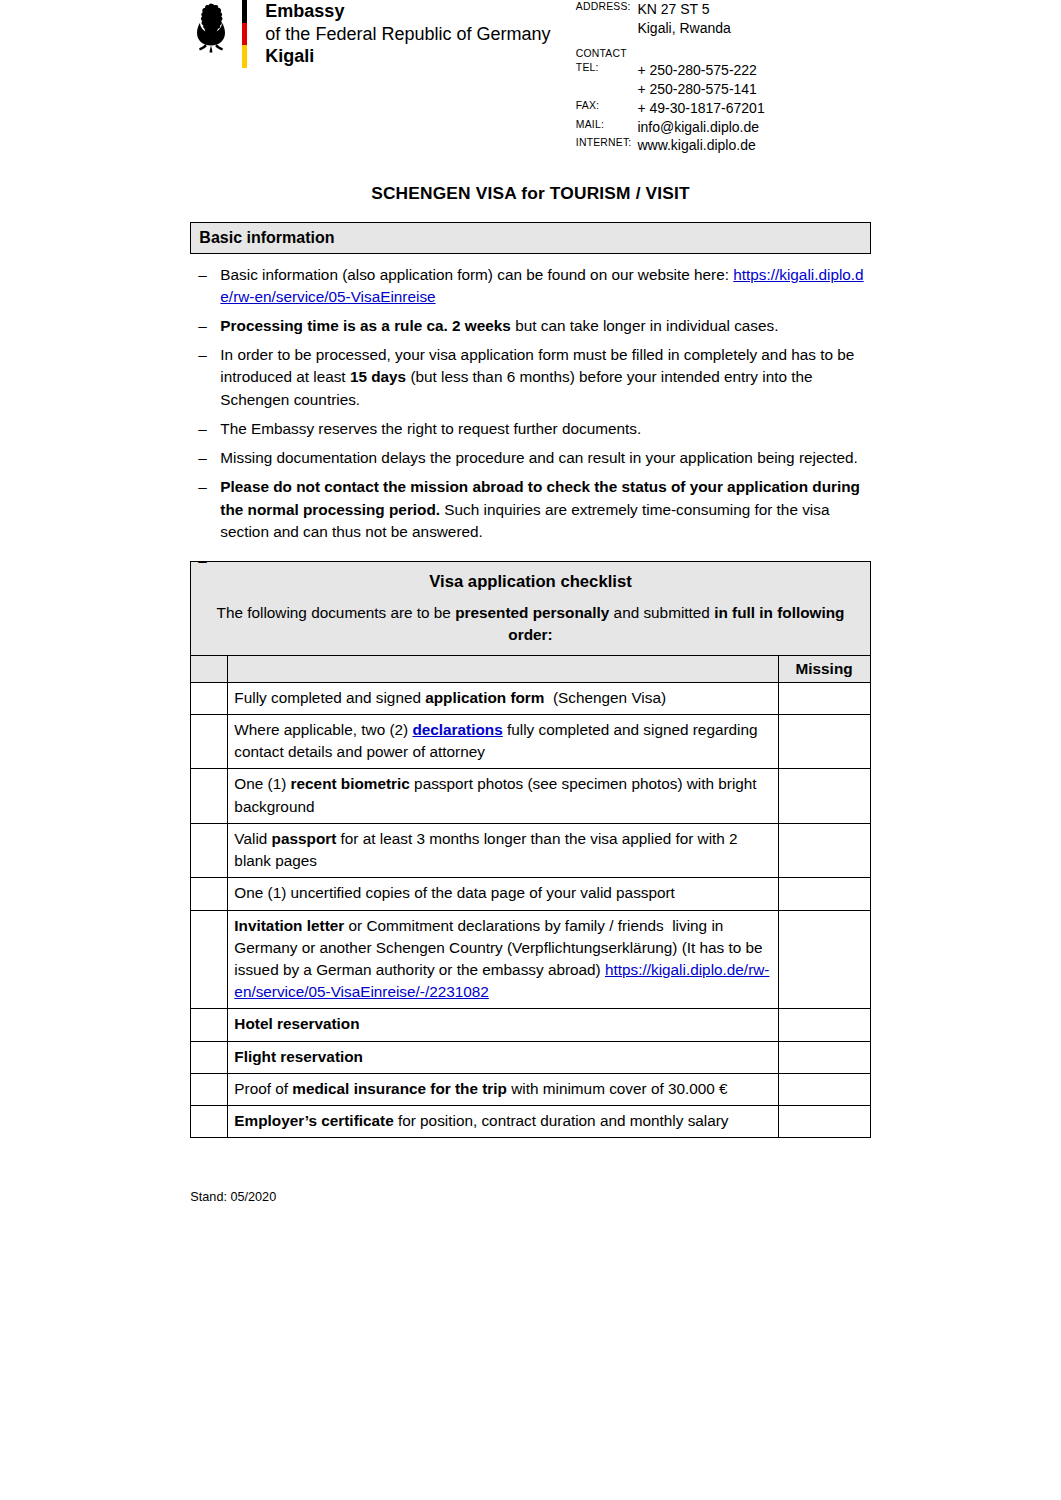Embassy
of the Federal Republic of Germany
Kigali
| Address: | KN 27 ST 5 |
| | Kigali, Rwanda |
| Contact |
| Tel: | + 250-280-575-222 |
| | + 250-280-575-141 |
| Fax: | + 49-30-1817-67201 |
| Mail: | info@kigali.diplo.de |
| Internet: | www.kigali.diplo.de |
SCHENGEN VISA for TOURISM / VISIT
Basic information
Basic information (also application form) can be found on our website here: https://kigali.diplo.de/rw-en/service/05-VisaEinreise
Processing time is as a rule ca. 2 weeks but can take longer in individual cases.
In order to be processed, your visa application form must be filled in completely and has to be introduced at least 15 days (but less than 6 months) before your intended entry into the Schengen countries.
The Embassy reserves the right to request further documents.
Missing documentation delays the procedure and can result in your application being rejected.
Please do not contact the mission abroad to check the status of your application during the normal processing period. Such inquiries are extremely time-consuming for the visa section and can thus not be answered.
| Visa application checklist |
| The following documents are to be presented personally and submitted in full in following order: |
| | | Missing |
| | Fully completed and signed application form (Schengen Visa) | |
| | Where applicable, two (2) declarations fully completed and signed regarding contact details and power of attorney | |
| | One (1) recent biometric passport photos (see specimen photos) with bright background | |
| | Valid passport for at least 3 months longer than the visa applied for with 2 blank pages | |
| | One (1) uncertified copies of the data page of your valid passport | |
| | Invitation letter or Commitment declarations by family / friends living in Germany or another Schengen Country (Verpflichtungserklärung) (It has to be issued by a German authority or the embassy abroad) https://kigali.diplo.de/rw-en/service/05-VisaEinreise/-/2231082 | |
| | Hotel reservation | |
| | Flight reservation | |
| | Proof of medical insurance for the trip with minimum cover of 30.000 € | |
| | Employer’s certificate for position, contract duration and monthly salary | |
Stand: 05/2020